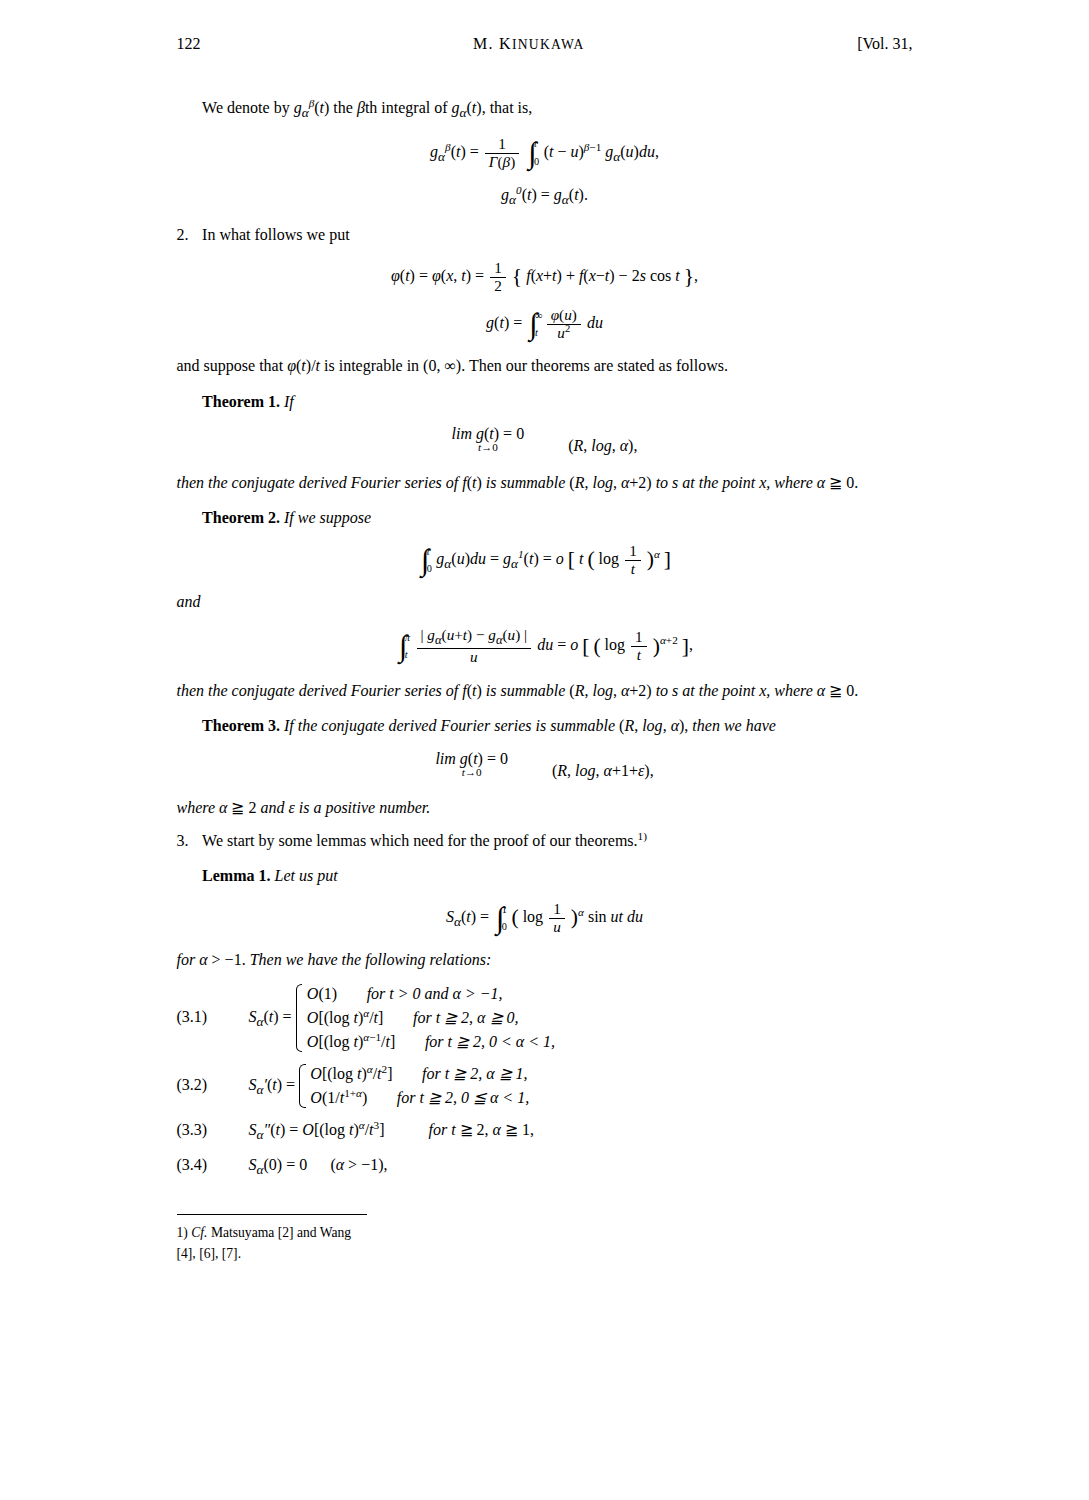122 M. KINUKAWA [Vol. 31,
We denote by gαβ(t) the βth integral of gα(t), that is,
gαβ(t) = 1 Γ(β) ∫t 0 (t − u)β−1 gα(u)du,
gα0(t) = gα(t).
2. In what follows we put
φ(t) = φ(x, t) = 12 { f(x+t) + f(x−t) − 2s cos t },
g(t) = ∫∞t φ(u) u2 du
and suppose that φ(t)/t is integrable in (0, ∞). Then our theorems are stated as follows.
Theorem 1. If
lim g(t) = 0 t→0 (R, log, α),
then the conjugate derived Fourier series of f(t) is summable (R, log, α+2) to s at the point x, where α ≧ 0.
Theorem 2. If we suppose
∫t 0 gα(u)du = gα1(t) = o [ t ( log 1 t )α ]
and
∫πt | gα(u+t) − gα(u) |u du = o [ ( log 1 t )α+2 ],
then the conjugate derived Fourier series of f(t) is summable (R, log, α+2) to s at the point x, where α ≧ 0.
Theorem 3. If the conjugate derived Fourier series is summable (R, log, α), then we have
lim g(t) = 0 t→0 (R, log, α+1+ε),
where α ≧ 2 and ε is a positive number.
3. We start by some lemmas which need for the proof of our theorems.1)
Lemma 1. Let us put
Sα(t) = ∫10 ( log 1 u )α sin ut du
for α > −1. Then we have the following relations:
(3.1) Sα(t) = O(1) for t > 0 and α > −1, O[(log t)α/t] for t ≧ 2, α ≧ 0, O[(log t)α−1/t] for t ≧ 2, 0 < α < 1,
(3.2) Sα′(t) = O[(log t)α/t2] for t ≧ 2, α ≧ 1, O(1/t1+α) for t ≧ 2, 0 ≦ α < 1,
(3.3) Sα″(t) = O[(log t)α/t3] for t ≧ 2, α ≧ 1,
(3.4) Sα(0) = 0 (α > −1),
1) Cf. Matsuyama [2] and Wang [4], [6], [7].